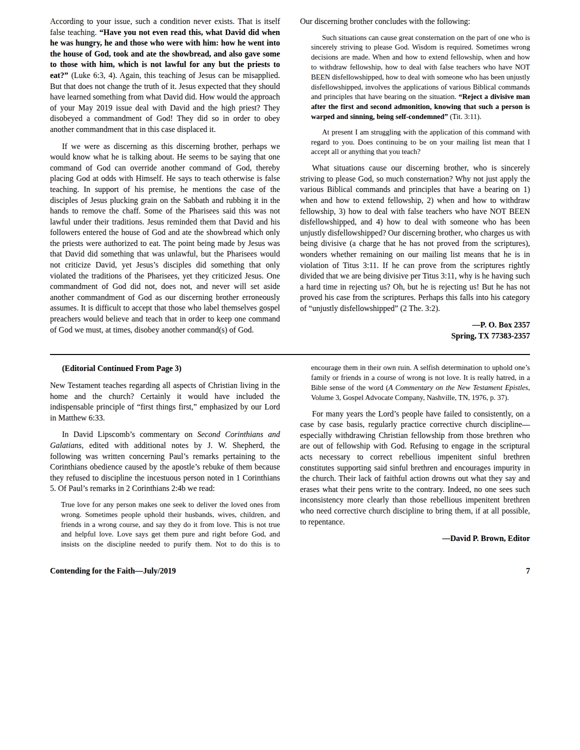According to your issue, such a condition never exists. That is itself false teaching. “Have you not even read this, what David did when he was hungry, he and those who were with him: how he went into the house of God, took and ate the showbread, and also gave some to those with him, which is not lawful for any but the priests to eat?” (Luke 6:3, 4). Again, this teaching of Jesus can be misapplied. But that does not change the truth of it. Jesus expected that they should have learned something from what David did. How would the approach of your May 2019 issue deal with David and the high priest? They disobeyed a commandment of God! They did so in order to obey another commandment that in this case displaced it.
If we were as discerning as this discerning brother, perhaps we would know what he is talking about. He seems to be saying that one command of God can override another command of God, thereby placing God at odds with Himself. He says to teach otherwise is false teaching. In support of his premise, he mentions the case of the disciples of Jesus plucking grain on the Sabbath and rubbing it in the hands to remove the chaff. Some of the Pharisees said this was not lawful under their traditions. Jesus reminded them that David and his followers entered the house of God and ate the showbread which only the priests were authorized to eat. The point being made by Jesus was that David did something that was unlawful, but the Pharisees would not criticize David, yet Jesus’s disciples did something that only violated the traditions of the Pharisees, yet they criticized Jesus. One commandment of God did not, does not, and never will set aside another commandment of God as our discerning brother erroneously assumes. It is difficult to accept that those who label themselves gospel preachers would believe and teach that in order to keep one command of God we must, at times, disobey another command(s) of God.
Our discerning brother concludes with the following:
Such situations can cause great consternation on the part of one who is sincerely striving to please God. Wisdom is required. Sometimes wrong decisions are made. When and how to extend fellowship, when and how to withdraw fellowship, how to deal with false teachers who have NOT BEEN disfellowshipped, how to deal with someone who has been unjustly disfellowshipped, involves the applications of various Biblical commands and principles that have bearing on the situation. “Reject a divisive man after the first and second admonition, knowing that such a person is warped and sinning, being self-condemned” (Tit. 3:11).
At present I am struggling with the application of this command with regard to you. Does continuing to be on your mailing list mean that I accept all or anything that you teach?
What situations cause our discerning brother, who is sincerely striving to please God, so much consternation? Why not just apply the various Biblical commands and principles that have a bearing on 1) when and how to extend fellowship, 2) when and how to withdraw fellowship, 3) how to deal with false teachers who have NOT BEEN disfellowshipped, and 4) how to deal with someone who has been unjustly disfellowshipped? Our discerning brother, who charges us with being divisive (a charge that he has not proved from the scriptures), wonders whether remaining on our mailing list means that he is in violation of Titus 3:11. If he can prove from the scriptures rightly divided that we are being divisive per Titus 3:11, why is he having such a hard time in rejecting us? Oh, but he is rejecting us! But he has not proved his case from the scriptures. Perhaps this falls into his category of “unjustly disfellowshipped” (2 The. 3:2).
—P. O. Box 2357
Spring, TX 77383-2357
(Editorial Continued From Page 3)
New Testament teaches regarding all aspects of Christian living in the home and the church? Certainly it would have included the indispensable principle of “first things first,” emphasized by our Lord in Matthew 6:33.
In David Lipscomb’s commentary on Second Corinthians and Galatians, edited with additional notes by J. W. Shepherd, the following was written concerning Paul’s remarks pertaining to the Corinthians obedience caused by the apostle’s rebuke of them because they refused to discipline the incestuous person noted in 1 Corinthians 5. Of Paul’s remarks in 2 Corinthians 2:4b we read:
True love for any person makes one seek to deliver the loved ones from wrong. Sometimes people uphold their husbands, wives, children, and friends in a wrong course, and say they do it from love. This is not true and helpful love. Love says get them pure and right before God, and insists on the discipline needed to purify them. Not to do this is to encourage them in their own ruin. A selfish determination to uphold one’s family or friends in a course of wrong is not love. It is really hatred, in a Bible sense of the word (A Commentary on the New Testament Epistles, Volume 3, Gospel Advocate Company, Nashville, TN, 1976, p. 37).
For many years the Lord’s people have failed to consistently, on a case by case basis, regularly practice corrective church discipline—especially withdrawing Christian fellowship from those brethren who are out of fellowship with God. Refusing to engage in the scriptural acts necessary to correct rebellious impenitent sinful brethren constitutes supporting said sinful brethren and encourages impurity in the church. Their lack of faithful action drowns out what they say and erases what their pens write to the contrary. Indeed, no one sees such inconsistency more clearly than those rebellious impenitent brethren who need corrective church discipline to bring them, if at all possible, to repentance.
—David P. Brown, Editor
Contending for the Faith—July/2019 7